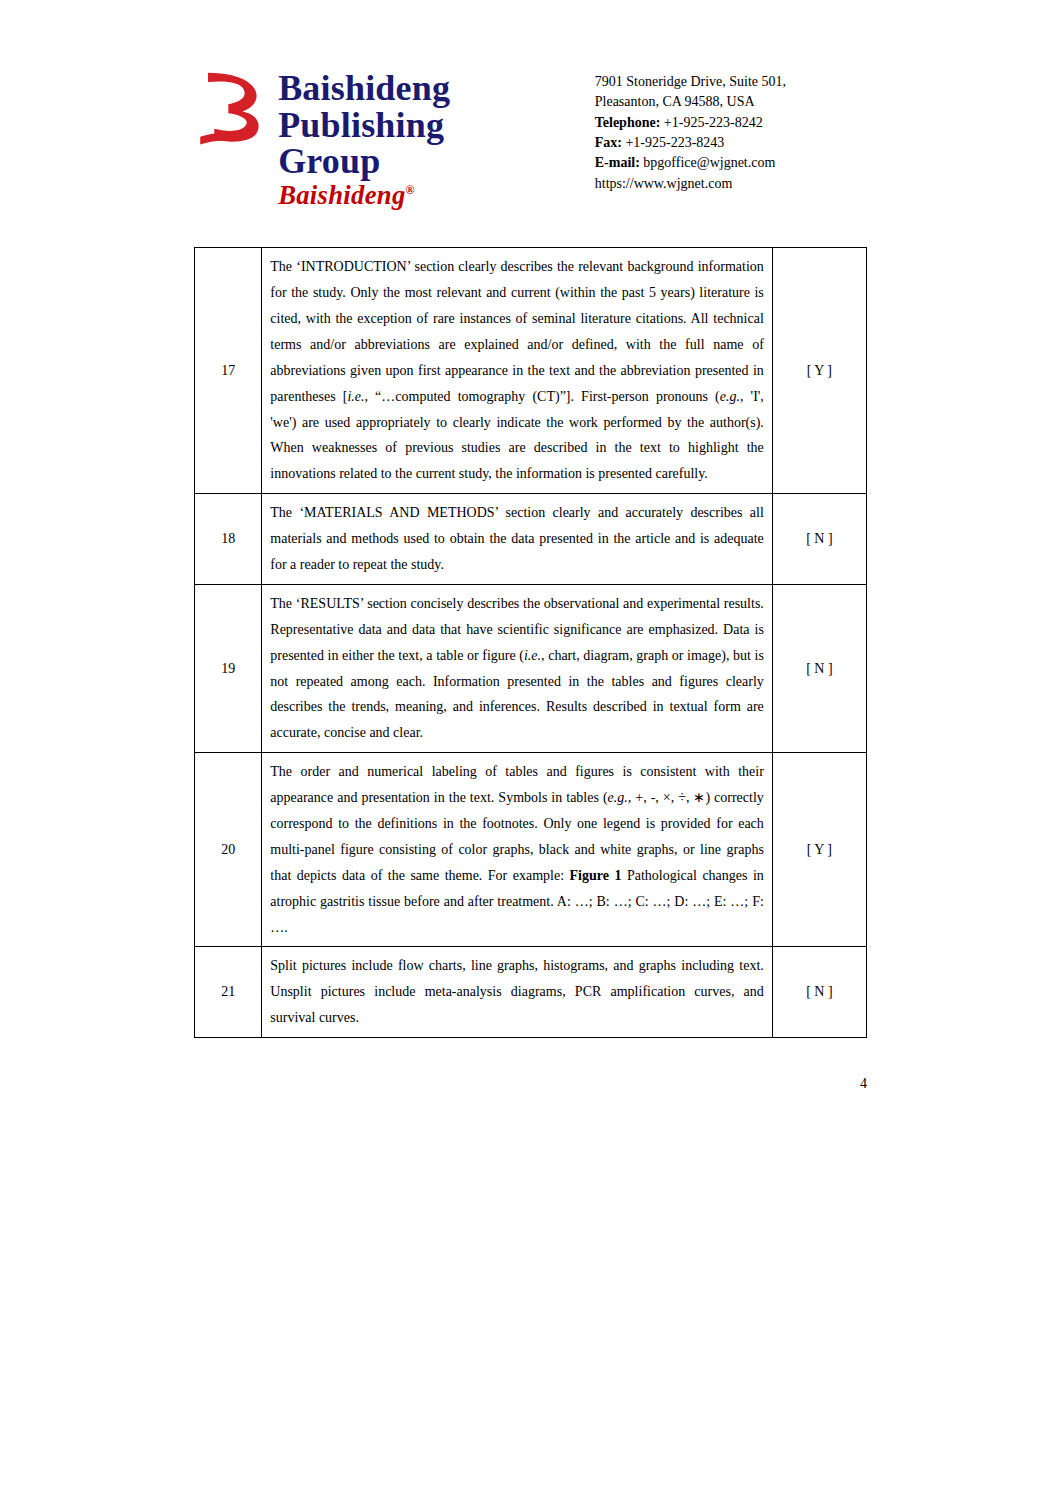Baishideng Publishing Group
Baishideng®
7901 Stoneridge Drive, Suite 501,
Pleasanton, CA 94588, USA
Telephone: +1-925-223-8242
Fax: +1-925-223-8243
E-mail: bpgoffice@wjgnet.com
https://www.wjgnet.com
| 17 | The ‘INTRODUCTION’ section clearly describes the relevant background information for the study. Only the most relevant and current (within the past 5 years) literature is cited, with the exception of rare instances of seminal literature citations. All technical terms and/or abbreviations are explained and/or defined, with the full name of abbreviations given upon first appearance in the text and the abbreviation presented in parentheses [ i.e. , “…computed tomography (CT)”]. First-person pronouns ( e.g. , 'I', 'we') are used appropriately to clearly indicate the work performed by the author(s). When weaknesses of previous studies are described in the text to highlight the innovations related to the current study, the information is presented carefully. | [ Y ] |
| 18 | The ‘MATERIALS AND METHODS’ section clearly and accurately describes all materials and methods used to obtain the data presented in the article and is adequate for a reader to repeat the study. | [ N ] |
| 19 | The ‘RESULTS’ section concisely describes the observational and experimental results. Representative data and data that have scientific significance are emphasized. Data is presented in either the text, a table or figure ( i.e. , chart, diagram, graph or image), but is not repeated among each. Information presented in the tables and figures clearly describes the trends, meaning, and inferences. Results described in textual form are accurate, concise and clear. | [ N ] |
| 20 | The order and numerical labeling of tables and figures is consistent with their appearance and presentation in the text. Symbols in tables ( e.g. , +, -, ×, ÷, ∗) correctly correspond to the definitions in the footnotes. Only one legend is provided for each multi-panel figure consisting of color graphs, black and white graphs, or line graphs that depicts data of the same theme. For example: Figure 1 Pathological changes in atrophic gastritis tissue before and after treatment. A: …; B: …; C: …; D: …; E: …; F: …. | [ Y ] |
| 21 | Split pictures include flow charts, line graphs, histograms, and graphs including text. Unsplit pictures include meta-analysis diagrams, PCR amplification curves, and survival curves. | [ N ] |
4